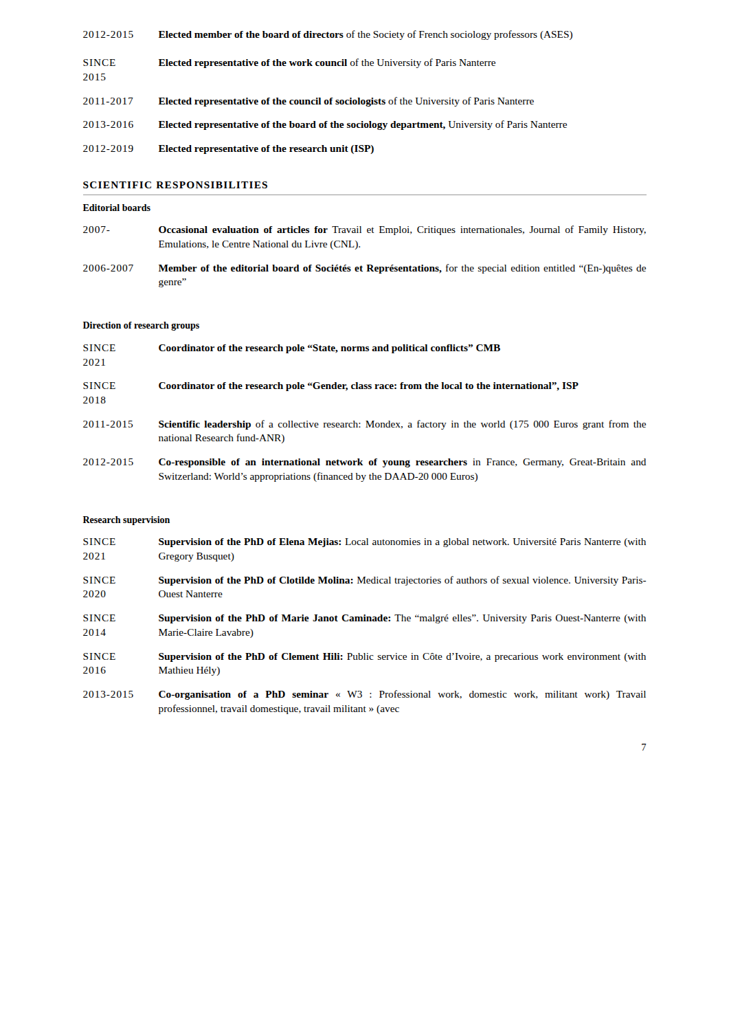| 2012-2015 SINCE 2015 | Elected member of the board of directors of the Society of French sociology professors (ASES) Elected representative of the work council of the University of Paris Nanterre |
| 2011-2017 | Elected representative of the council of sociologists of the University of Paris Nanterre |
| 2013-2016 | Elected representative of the board of the sociology department, University of Paris Nanterre |
| 2012-2019 | Elected representative of the research unit (ISP) |
SCIENTIFIC RESPONSIBILITIES
Editorial boards
| 2007- | Occasional evaluation of articles for Travail et Emploi, Critiques internationales, Journal of Family History, Emulations, le Centre National du Livre (CNL). |
| 2006-2007 | Member of the editorial board of Sociétés et Représentations, for the special edition entitled “(En-)quêtes de genre” |
Direction of research groups
| SINCE 2021 | Coordinator of the research pole “State, norms and political conflicts” CMB |
| SINCE 2018 | Coordinator of the research pole “Gender, class race: from the local to the international”, ISP |
| 2011-2015 | Scientific leadership of a collective research: Mondex, a factory in the world (175 000 Euros grant from the national Research fund-ANR) |
| 2012-2015 | Co-responsible of an international network of young researchers in France, Germany, Great-Britain and Switzerland: World’s appropriations (financed by the DAAD-20 000 Euros) |
Research supervision
| SINCE 2021 | Supervision of the PhD of Elena Mejias: Local autonomies in a global network. Université Paris Nanterre (with Gregory Busquet) |
| SINCE 2020 | Supervision of the PhD of Clotilde Molina: Medical trajectories of authors of sexual violence. University Paris-Ouest Nanterre |
| SINCE 2014 | Supervision of the PhD of Marie Janot Caminade: The “malgré elles”. University Paris Ouest-Nanterre (with Marie-Claire Lavabre) |
| SINCE 2016 | Supervision of the PhD of Clement Hili: Public service in Côte d’Ivoire, a precarious work environment (with Mathieu Hély) |
| 2013-2015 | Co-organisation of a PhD seminar « W3 : Professional work, domestic work, militant work) Travail professionnel, travail domestique, travail militant » (avec |
7